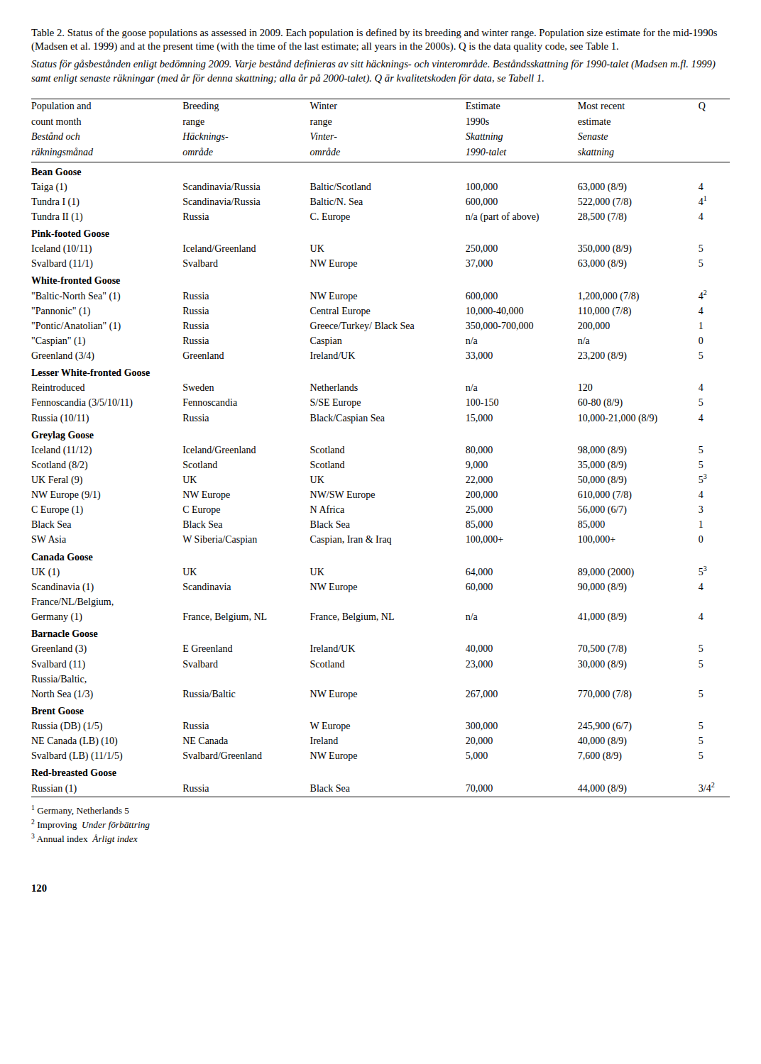Table 2. Status of the goose populations as assessed in 2009. Each population is defined by its breeding and winter range. Population size estimate for the mid-1990s (Madsen et al. 1999) and at the present time (with the time of the last estimate; all years in the 2000s). Q is the data quality code, see Table 1.
Status för gåsbestånden enligt bedömning 2009. Varje bestånd definieras av sitt häcknings- och vinterområde. Beståndsskattning för 1990-talet (Madsen m.fl. 1999) samt enligt senaste räkningar (med år för denna skattning; alla år på 2000-talet). Q är kvalitetskoden för data, se Tabell 1.
| Population and | Breeding | Winter | Estimate | Most recent | Q |
| --- | --- | --- | --- | --- | --- |
| count month | range | range | 1990s | estimate | |
| Bestånd och | Häcknings- | Vinter- | Skattning | Senaste | |
| räkningsmånad | område | område | 1990-talet | skattning | |
| Bean Goose |
| Taiga (1) | Scandinavia/Russia | Baltic/Scotland | 100,000 | 63,000 (8/9) | 4 |
| Tundra I (1) | Scandinavia/Russia | Baltic/N. Sea | 600,000 | 522,000 (7/8) | 4 1 |
| Tundra II (1) | Russia | C. Europe | n/a (part of above) | 28,500 (7/8) | 4 |
| Pink-footed Goose |
| Iceland (10/11) | Iceland/Greenland | UK | 250,000 | 350,000 (8/9) | 5 |
| Svalbard (11/1) | Svalbard | NW Europe | 37,000 | 63,000 (8/9) | 5 |
| White-fronted Goose |
| "Baltic-North Sea" (1) | Russia | NW Europe | 600,000 | 1,200,000 (7/8) | 4 2 |
| "Pannonic" (1) | Russia | Central Europe | 10,000-40,000 | 110,000 (7/8) | 4 |
| "Pontic/Anatolian" (1) | Russia | Greece/Turkey/ Black Sea | 350,000-700,000 | 200,000 | 1 |
| "Caspian" (1) | Russia | Caspian | n/a | n/a | 0 |
| Greenland (3/4) | Greenland | Ireland/UK | 33,000 | 23,200 (8/9) | 5 |
| Lesser White-fronted Goose |
| Reintroduced | Sweden | Netherlands | n/a | 120 | 4 |
| Fennoscandia (3/5/10/11) | Fennoscandia | S/SE Europe | 100-150 | 60-80 (8/9) | 5 |
| Russia (10/11) | Russia | Black/Caspian Sea | 15,000 | 10,000-21,000 (8/9) | 4 |
| Greylag Goose |
| Iceland (11/12) | Iceland/Greenland | Scotland | 80,000 | 98,000 (8/9) | 5 |
| Scotland (8/2) | Scotland | Scotland | 9,000 | 35,000 (8/9) | 5 |
| UK Feral (9) | UK | UK | 22,000 | 50,000 (8/9) | 5 3 |
| NW Europe (9/1) | NW Europe | NW/SW Europe | 200,000 | 610,000 (7/8) | 4 |
| C Europe (1) | C Europe | N Africa | 25,000 | 56,000 (6/7) | 3 |
| Black Sea | Black Sea | Black Sea | 85,000 | 85,000 | 1 |
| SW Asia | W Siberia/Caspian | Caspian, Iran & Iraq | 100,000+ | 100,000+ | 0 |
| Canada Goose |
| UK (1) | UK | UK | 64,000 | 89,000 (2000) | 5 3 |
| Scandinavia (1) | Scandinavia | NW Europe | 60,000 | 90,000 (8/9) | 4 |
| France/NL/Belgium, | | | | | |
| Germany (1) | France, Belgium, NL | France, Belgium, NL | n/a | 41,000 (8/9) | 4 |
| Barnacle Goose |
| Greenland (3) | E Greenland | Ireland/UK | 40,000 | 70,500 (7/8) | 5 |
| Svalbard (11) | Svalbard | Scotland | 23,000 | 30,000 (8/9) | 5 |
| Russia/Baltic, | | | | | |
| North Sea (1/3) | Russia/Baltic | NW Europe | 267,000 | 770,000 (7/8) | 5 |
| Brent Goose |
| Russia (DB) (1/5) | Russia | W Europe | 300,000 | 245,900 (6/7) | 5 |
| NE Canada (LB) (10) | NE Canada | Ireland | 20,000 | 40,000 (8/9) | 5 |
| Svalbard (LB) (11/1/5) | Svalbard/Greenland | NW Europe | 5,000 | 7,600 (8/9) | 5 |
| Red-breasted Goose |
| Russian (1) | Russia | Black Sea | 70,000 | 44,000 (8/9) | 3/4 2 |
1 Germany, Netherlands 5
2 Improving Under förbättring
3 Annual index Årligt index
120